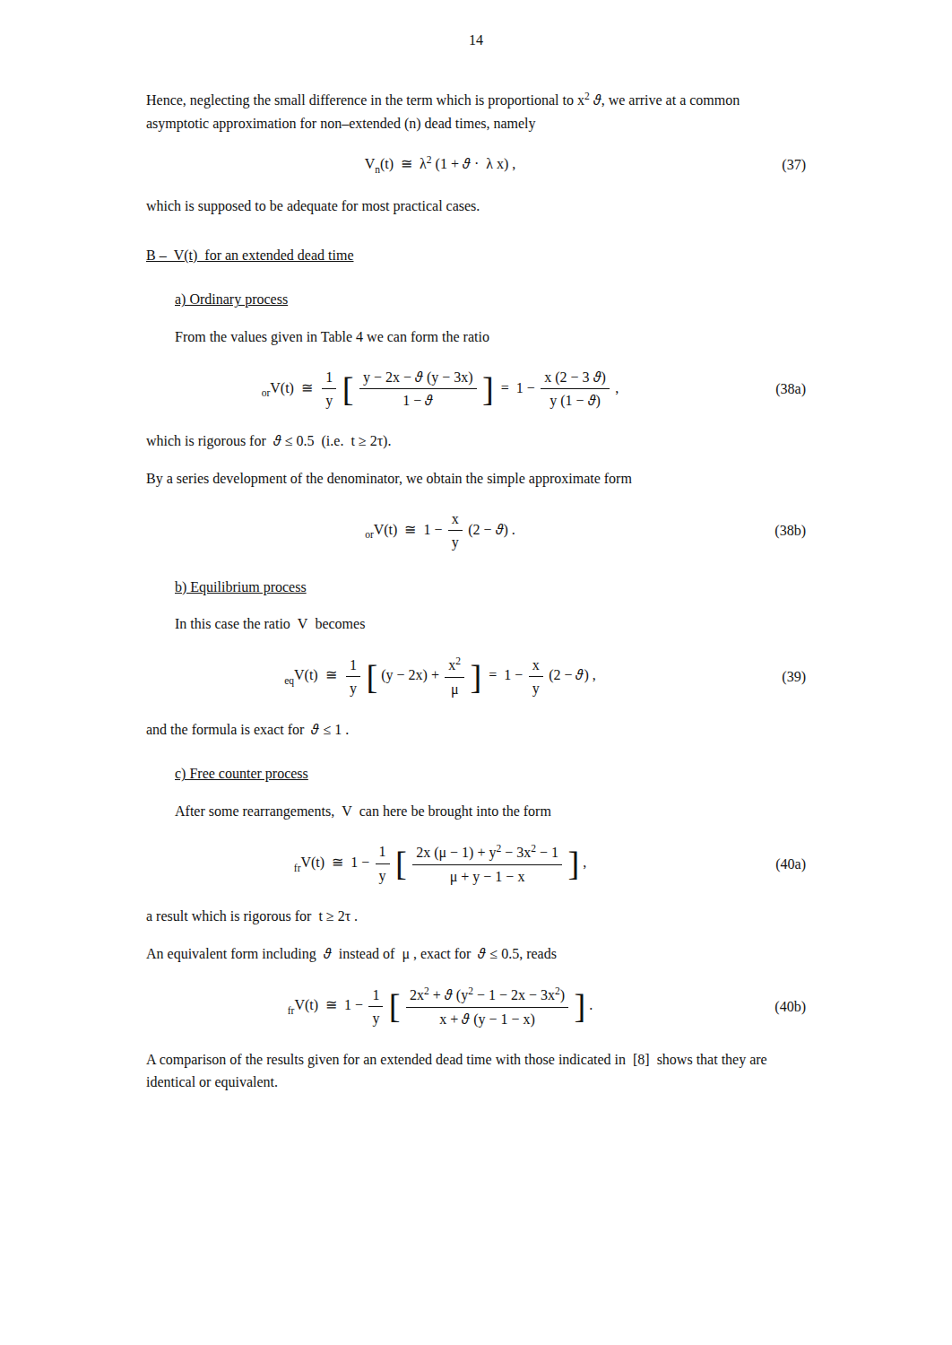14
Hence, neglecting the small difference in the term which is proportional to x2 𝜗, we arrive at a common asymptotic approximation for non–extended (n) dead times, namely
Vn(t) ≅ λ2 (1 + 𝜗 · λ x) ,
(37)
which is supposed to be adequate for most practical cases.
B – V(t) for an extended dead time
a) Ordinary process
From the values given in Table 4 we can form the ratio
or V(t) ≅ 1 y [ y − 2x − 𝜗 (y − 3x) 1 − 𝜗 ] = 1 − x (2 − 3 𝜗) y (1 − 𝜗) ,
(38a)
which is rigorous for 𝜗 ≤ 0.5 (i.e. t ≥ 2τ).
By a series development of the denominator, we obtain the simple approximate form
or V(t) ≅ 1 − xy (2 − 𝜗) .
(38b)
b) Equilibrium process
In this case the ratio V becomes
eq V(t) ≅ 1 y [ (y − 2x) + x2 μ ] = 1 − xy (2 − 𝜗) ,
(39)
and the formula is exact for 𝜗 ≤ 1 .
c) Free counter process
After some rearrangements, V can here be brought into the form
fr V(t) ≅ 1 − 1 y [ 2x (μ − 1) + y2 − 3x2 − 1 μ + y − 1 − x ] ,
(40a)
a result which is rigorous for t ≥ 2τ .
An equivalent form including 𝜗 instead of μ , exact for 𝜗 ≤ 0.5, reads
fr V(t) ≅ 1 − 1 y [ 2x2 + 𝜗 (y2 − 1 − 2x − 3x2) x + 𝜗 (y − 1 − x) ] .
(40b)
A comparison of the results given for an extended dead time with those indicated in [8] shows that they are identical or equivalent.